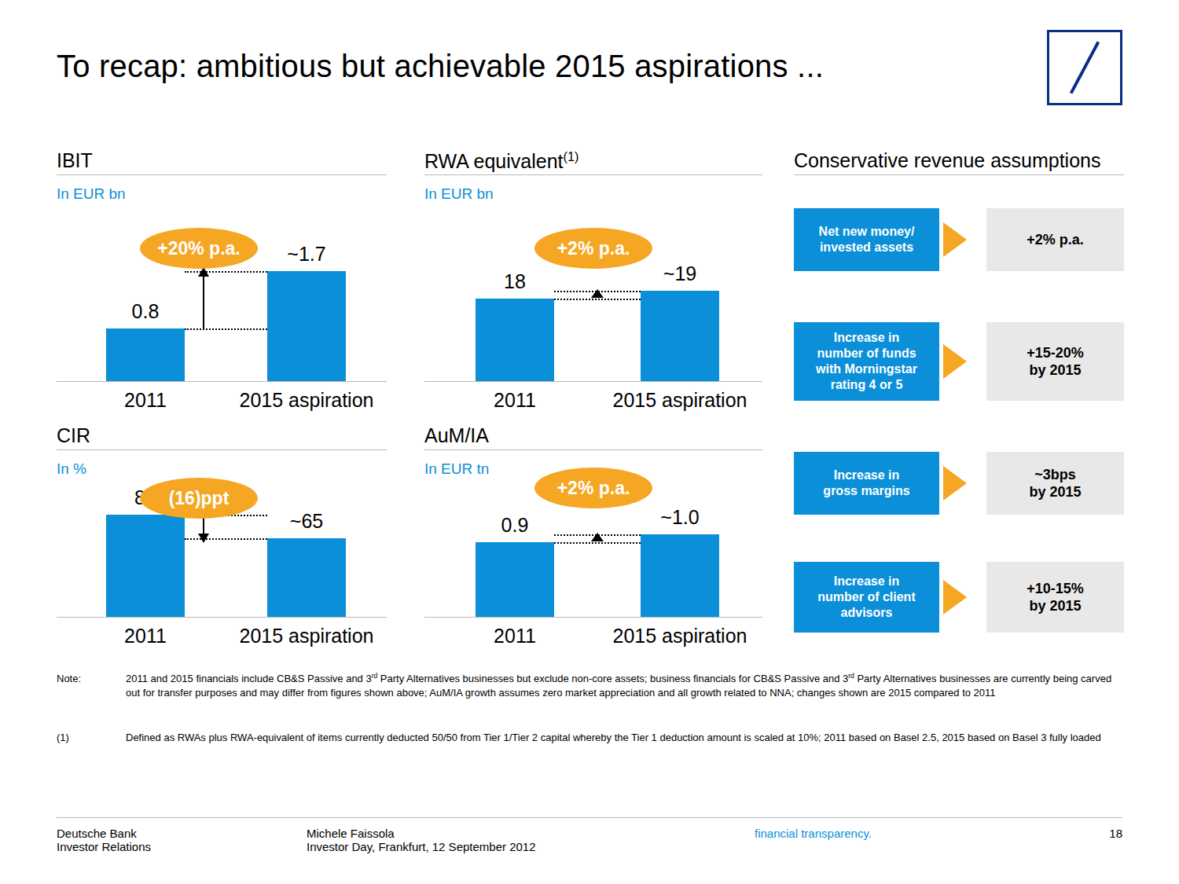To recap: ambitious but achievable 2015 aspirations ...
IBIT
In EUR bn
0.8
~1.7
2011
2015 aspiration
+20% p.a.
CIR
In %
81
~65
2011
2015 aspiration
(16)ppt
RWA equivalent(1)
In EUR bn
18
~19
2011
2015 aspiration
+2% p.a.
AuM/IA
In EUR tn
0.9
~1.0
2011
2015 aspiration
+2% p.a.
Conservative revenue assumptions
Net new money/
invested assets
+2% p.a.
Increase in
number of funds
with Morningstar
rating 4 or 5
+15-20%
by 2015
Increase in
gross margins
~3bps
by 2015
Increase in
number of client
advisors
+10-15%
by 2015
Note: 2011 and 2015 financials include CB&S Passive and 3rd Party Alternatives businesses but exclude non-core assets; business financials for CB&S Passive and 3rd Party Alternatives businesses are currently being carved out for transfer purposes and may differ from figures shown above; AuM/IA growth assumes zero market appreciation and all growth related to NNA; changes shown are 2015 compared to 2011
(1) Defined as RWAs plus RWA-equivalent of items currently deducted 50/50 from Tier 1/Tier 2 capital whereby the Tier 1 deduction amount is scaled at 10%; 2011 based on Basel 2.5, 2015 based on Basel 3 fully loaded
Deutsche Bank
Investor Relations
Michele Faissola
Investor Day, Frankfurt, 12 September 2012
financial transparency.
18